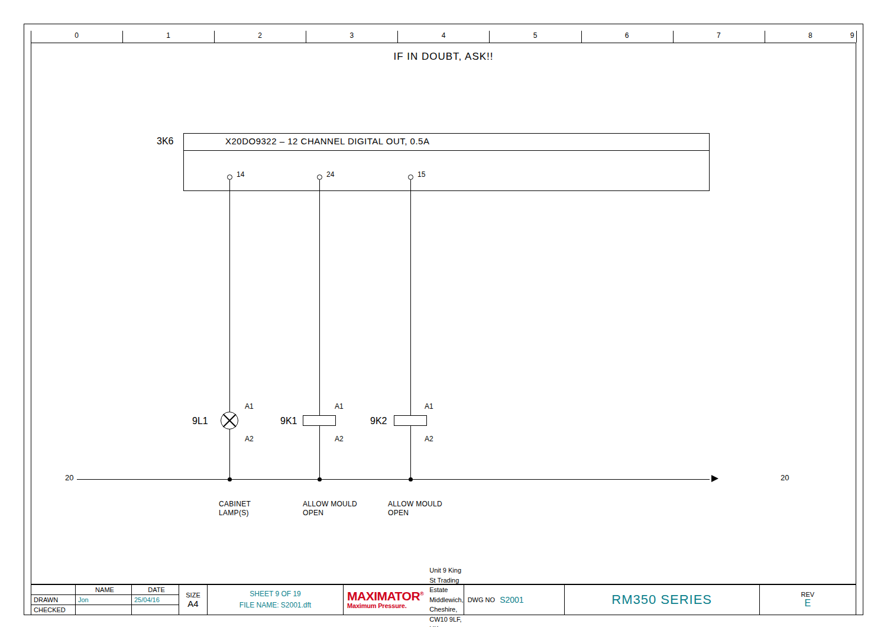0
1
2
3
4
5
6
7
8
9
IF IN DOUBT, ASK!!
3K6
X20DO9322 – 12 CHANNEL DIGITAL OUT, 0.5A
14
24
15
9L1
A1
A2
9K1
A1
A2
9K2
A1
A2
20
20
CABINET
LAMP(S)
ALLOW MOULD
OPEN
ALLOW MOULD
OPEN
NAME
DATE
DRAWN
Jon
25/04/16
CHECKED
SIZE
A4
SHEET 9 OF 19
FILE NAME: S2001.dft
MAXIMATOR®
Maximum Pressure.
Unit 9 King St Trading Estate
Middlewich, Cheshire, CW10 9LF, UK
DWG NO S2001
RM350 SERIES
REV
E